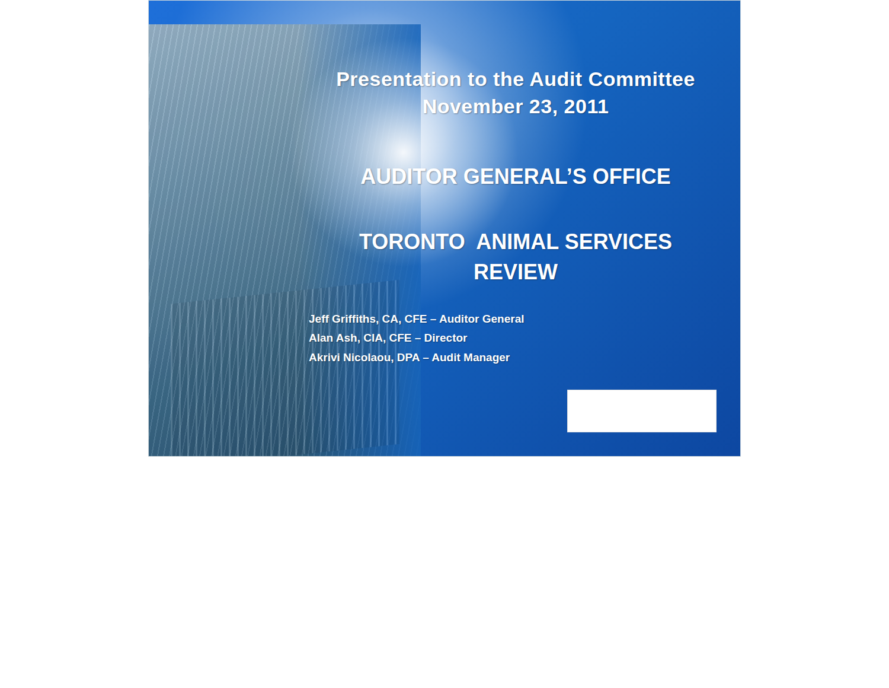Presentation to the Audit Committee
November 23, 2011
AUDITOR GENERAL’S OFFICE TORONTO ANIMAL SERVICES
REVIEW
Jeff Griffiths, CA, CFE – Auditor General
Alan Ash, CIA, CFE – Director
Akrivi Nicolaou, DPA – Audit Manager